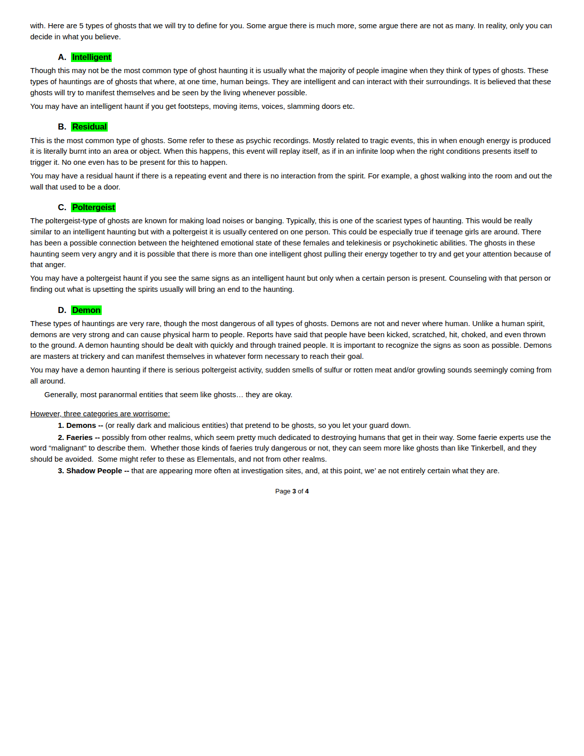with. Here are 5 types of ghosts that we will try to define for you. Some argue there is much more, some argue there are not as many. In reality, only you can decide in what you believe.
A. Intelligent
Though this may not be the most common type of ghost haunting it is usually what the majority of people imagine when they think of types of ghosts. These types of hauntings are of ghosts that where, at one time, human beings. They are intelligent and can interact with their surroundings. It is believed that these ghosts will try to manifest themselves and be seen by the living whenever possible.
You may have an intelligent haunt if you get footsteps, moving items, voices, slamming doors etc.
B. Residual
This is the most common type of ghosts. Some refer to these as psychic recordings. Mostly related to tragic events, this in when enough energy is produced it is literally burnt into an area or object. When this happens, this event will replay itself, as if in an infinite loop when the right conditions presents itself to trigger it. No one even has to be present for this to happen.
You may have a residual haunt if there is a repeating event and there is no interaction from the spirit. For example, a ghost walking into the room and out the wall that used to be a door.
C. Poltergeist
The poltergeist-type of ghosts are known for making load noises or banging. Typically, this is one of the scariest types of haunting. This would be really similar to an intelligent haunting but with a poltergeist it is usually centered on one person. This could be especially true if teenage girls are around. There has been a possible connection between the heightened emotional state of these females and telekinesis or psychokinetic abilities. The ghosts in these haunting seem very angry and it is possible that there is more than one intelligent ghost pulling their energy together to try and get your attention because of that anger.
You may have a poltergeist haunt if you see the same signs as an intelligent haunt but only when a certain person is present. Counseling with that person or finding out what is upsetting the spirits usually will bring an end to the haunting.
D. Demon
These types of hauntings are very rare, though the most dangerous of all types of ghosts. Demons are not and never where human. Unlike a human spirit, demons are very strong and can cause physical harm to people. Reports have said that people have been kicked, scratched, hit, choked, and even thrown to the ground. A demon haunting should be dealt with quickly and through trained people. It is important to recognize the signs as soon as possible. Demons are masters at trickery and can manifest themselves in whatever form necessary to reach their goal.
You may have a demon haunting if there is serious poltergeist activity, sudden smells of sulfur or rotten meat and/or growling sounds seemingly coming from all around.
Generally, most paranormal entities that seem like ghosts… they are okay.
However, three categories are worrisome:
1. Demons -- (or really dark and malicious entities) that pretend to be ghosts, so you let your guard down.
2. Faeries -- possibly from other realms, which seem pretty much dedicated to destroying humans that get in their way. Some faerie experts use the word “malignant” to describe them. Whether those kinds of faeries truly dangerous or not, they can seem more like ghosts than like Tinkerbell, and they should be avoided. Some might refer to these as Elementals, and not from other realms.
3. Shadow People -- that are appearing more often at investigation sites, and, at this point, we’ ae not entirely certain what they are.
Page 3 of 4